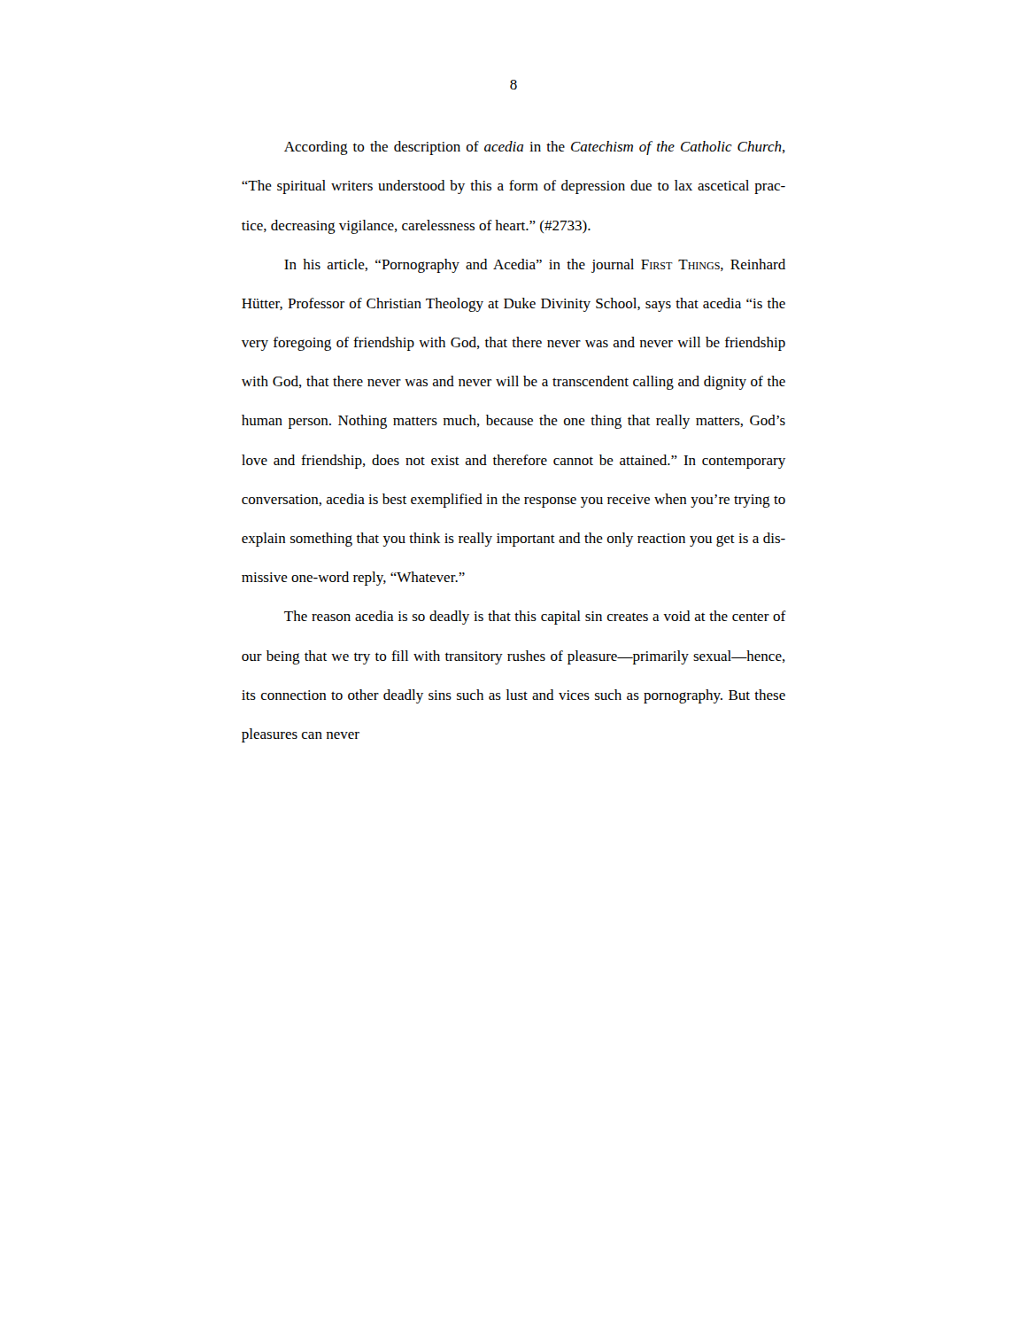8
According to the description of acedia in the Catechism of the Catholic Church, “The spiritual writers understood by this a form of depression due to lax ascetical practice, decreasing vigilance, carelessness of heart.” (#2733).
In his article, “Pornography and Acedia” in the journal First Things, Reinhard Hütter, Professor of Christian Theology at Duke Divinity School, says that acedia “is the very foregoing of friendship with God, that there never was and never will be friendship with God, that there never was and never will be a transcendent calling and dignity of the human person. Nothing matters much, because the one thing that really matters, God’s love and friendship, does not exist and therefore cannot be attained.” In contemporary conversation, acedia is best exemplified in the response you receive when you’re trying to explain something that you think is really important and the only reaction you get is a dismissive one-word reply, “Whatever.”
The reason acedia is so deadly is that this capital sin creates a void at the center of our being that we try to fill with transitory rushes of pleasure—primarily sexual—hence, its connection to other deadly sins such as lust and vices such as pornography. But these pleasures can never